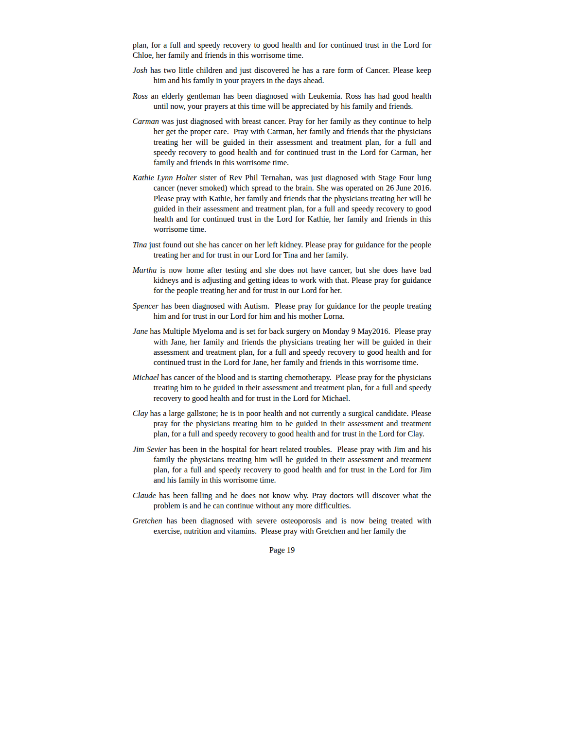plan, for a full and speedy recovery to good health and for continued trust in the Lord for Chloe, her family and friends in this worrisome time.
Josh has two little children and just discovered he has a rare form of Cancer. Please keep him and his family in your prayers in the days ahead.
Ross an elderly gentleman has been diagnosed with Leukemia. Ross has had good health until now, your prayers at this time will be appreciated by his family and friends.
Carman was just diagnosed with breast cancer. Pray for her family as they continue to help her get the proper care. Pray with Carman, her family and friends that the physicians treating her will be guided in their assessment and treatment plan, for a full and speedy recovery to good health and for continued trust in the Lord for Carman, her family and friends in this worrisome time.
Kathie Lynn Holter sister of Rev Phil Ternahan, was just diagnosed with Stage Four lung cancer (never smoked) which spread to the brain. She was operated on 26 June 2016. Please pray with Kathie, her family and friends that the physicians treating her will be guided in their assessment and treatment plan, for a full and speedy recovery to good health and for continued trust in the Lord for Kathie, her family and friends in this worrisome time.
Tina just found out she has cancer on her left kidney. Please pray for guidance for the people treating her and for trust in our Lord for Tina and her family.
Martha is now home after testing and she does not have cancer, but she does have bad kidneys and is adjusting and getting ideas to work with that. Please pray for guidance for the people treating her and for trust in our Lord for her.
Spencer has been diagnosed with Autism. Please pray for guidance for the people treating him and for trust in our Lord for him and his mother Lorna.
Jane has Multiple Myeloma and is set for back surgery on Monday 9 May2016. Please pray with Jane, her family and friends the physicians treating her will be guided in their assessment and treatment plan, for a full and speedy recovery to good health and for continued trust in the Lord for Jane, her family and friends in this worrisome time.
Michael has cancer of the blood and is starting chemotherapy. Please pray for the physicians treating him to be guided in their assessment and treatment plan, for a full and speedy recovery to good health and for trust in the Lord for Michael.
Clay has a large gallstone; he is in poor health and not currently a surgical candidate. Please pray for the physicians treating him to be guided in their assessment and treatment plan, for a full and speedy recovery to good health and for trust in the Lord for Clay.
Jim Sevier has been in the hospital for heart related troubles. Please pray with Jim and his family the physicians treating him will be guided in their assessment and treatment plan, for a full and speedy recovery to good health and for trust in the Lord for Jim and his family in this worrisome time.
Claude has been falling and he does not know why. Pray doctors will discover what the problem is and he can continue without any more difficulties.
Gretchen has been diagnosed with severe osteoporosis and is now being treated with exercise, nutrition and vitamins. Please pray with Gretchen and her family the
Page 19